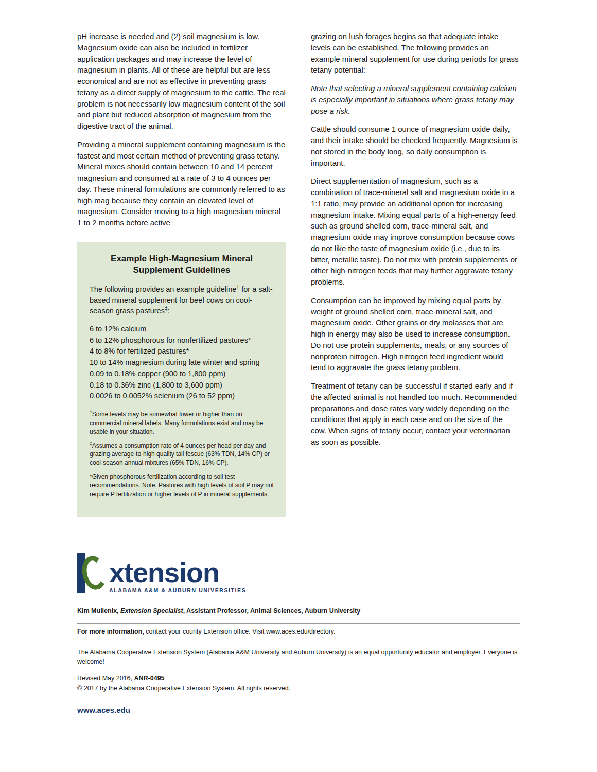pH increase is needed and (2) soil magnesium is low. Magnesium oxide can also be included in fertilizer application packages and may increase the level of magnesium in plants. All of these are helpful but are less economical and are not as effective in preventing grass tetany as a direct supply of magnesium to the cattle. The real problem is not necessarily low magnesium content of the soil and plant but reduced absorption of magnesium from the digestive tract of the animal.
Providing a mineral supplement containing magnesium is the fastest and most certain method of preventing grass tetany. Mineral mixes should contain between 10 and 14 percent magnesium and consumed at a rate of 3 to 4 ounces per day. These mineral formulations are commonly referred to as high-mag because they contain an elevated level of magnesium. Consider moving to a high magnesium mineral 1 to 2 months before active
Example High-Magnesium Mineral
Supplement Guidelines
The following provides an example guideline† for a salt-based mineral supplement for beef cows on cool-season grass pastures‡:
6 to 12% calcium
6 to 12% phosphorous for nonfertilized pastures*
4 to 8% for fertilized pastures*
10 to 14% magnesium during late winter and spring
0.09 to 0.18% copper (900 to 1,800 ppm)
0.18 to 0.36% zinc (1,800 to 3,600 ppm)
0.0026 to 0.0052% selenium (26 to 52 ppm)
†Some levels may be somewhat lower or higher than on commercial mineral labels. Many formulations exist and may be usable in your situation.
‡Assumes a consumption rate of 4 ounces per head per day and grazing average-to-high quality tall fescue (63% TDN, 14% CP) or cool-season annual mixtures (65% TDN, 16% CP).
*Given phosphorous fertilization according to soil test recommendations. Note: Pastures with high levels of soil P may not require P fertilization or higher levels of P in mineral supplements.
grazing on lush forages begins so that adequate intake levels can be established. The following provides an example mineral supplement for use during periods for grass tetany potential:
Note that selecting a mineral supplement containing calcium is especially important in situations where grass tetany may pose a risk.
Cattle should consume 1 ounce of magnesium oxide daily, and their intake should be checked frequently. Magnesium is not stored in the body long, so daily consumption is important.
Direct supplementation of magnesium, such as a combination of trace-mineral salt and magnesium oxide in a 1:1 ratio, may provide an additional option for increasing magnesium intake. Mixing equal parts of a high-energy feed such as ground shelled corn, trace-mineral salt, and magnesium oxide may improve consumption because cows do not like the taste of magnesium oxide (i.e., due to its bitter, metallic taste). Do not mix with protein supplements or other high-nitrogen feeds that may further aggravate tetany problems.
Consumption can be improved by mixing equal parts by weight of ground shelled corn, trace-mineral salt, and magnesium oxide. Other grains or dry molasses that are high in energy may also be used to increase consumption. Do not use protein supplements, meals, or any sources of nonprotein nitrogen. High nitrogen feed ingredient would tend to aggravate the grass tetany problem.
Treatment of tetany can be successful if started early and if the affected animal is not handled too much. Recommended preparations and dose rates vary widely depending on the conditions that apply in each case and on the size of the cow. When signs of tetany occur, contact your veterinarian as soon as possible.
xtension
ALABAMA A&M & AUBURN UNIVERSITIES
Kim Mullenix, Extension Specialist, Assistant Professor, Animal Sciences, Auburn University
For more information, contact your county Extension office. Visit www.aces.edu/directory.
The Alabama Cooperative Extension System (Alabama A&M University and Auburn University) is an equal opportunity educator and employer. Everyone is welcome!
Revised May 2016, ANR-0495
© 2017 by the Alabama Cooperative Extension System. All rights reserved.
www.aces.edu